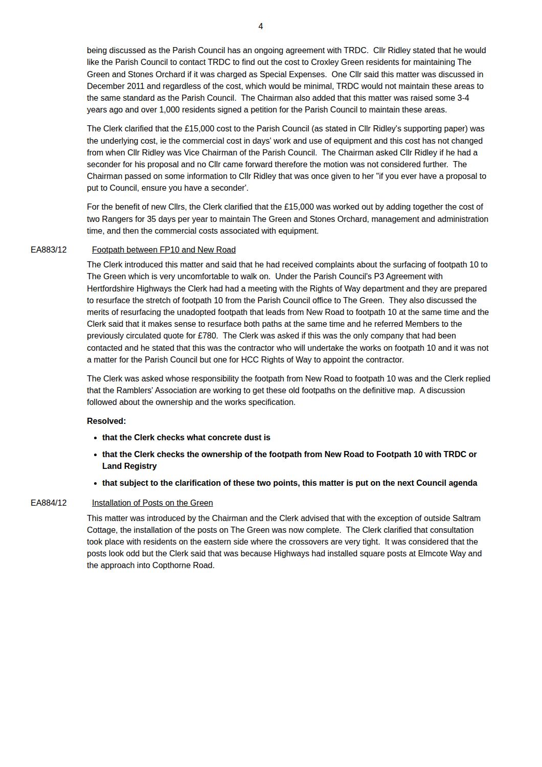4
being discussed as the Parish Council has an ongoing agreement with TRDC. Cllr Ridley stated that he would like the Parish Council to contact TRDC to find out the cost to Croxley Green residents for maintaining The Green and Stones Orchard if it was charged as Special Expenses. One Cllr said this matter was discussed in December 2011 and regardless of the cost, which would be minimal, TRDC would not maintain these areas to the same standard as the Parish Council. The Chairman also added that this matter was raised some 3-4 years ago and over 1,000 residents signed a petition for the Parish Council to maintain these areas.
The Clerk clarified that the £15,000 cost to the Parish Council (as stated in Cllr Ridley's supporting paper) was the underlying cost, ie the commercial cost in days' work and use of equipment and this cost has not changed from when Cllr Ridley was Vice Chairman of the Parish Council. The Chairman asked Cllr Ridley if he had a seconder for his proposal and no Cllr came forward therefore the motion was not considered further. The Chairman passed on some information to Cllr Ridley that was once given to her "if you ever have a proposal to put to Council, ensure you have a seconder'.
For the benefit of new Cllrs, the Clerk clarified that the £15,000 was worked out by adding together the cost of two Rangers for 35 days per year to maintain The Green and Stones Orchard, management and administration time, and then the commercial costs associated with equipment.
EA883/12
Footpath between FP10 and New Road
The Clerk introduced this matter and said that he had received complaints about the surfacing of footpath 10 to The Green which is very uncomfortable to walk on. Under the Parish Council's P3 Agreement with Hertfordshire Highways the Clerk had had a meeting with the Rights of Way department and they are prepared to resurface the stretch of footpath 10 from the Parish Council office to The Green. They also discussed the merits of resurfacing the unadopted footpath that leads from New Road to footpath 10 at the same time and the Clerk said that it makes sense to resurface both paths at the same time and he referred Members to the previously circulated quote for £780. The Clerk was asked if this was the only company that had been contacted and he stated that this was the contractor who will undertake the works on footpath 10 and it was not a matter for the Parish Council but one for HCC Rights of Way to appoint the contractor.
The Clerk was asked whose responsibility the footpath from New Road to footpath 10 was and the Clerk replied that the Ramblers' Association are working to get these old footpaths on the definitive map. A discussion followed about the ownership and the works specification.
Resolved:
that the Clerk checks what concrete dust is
that the Clerk checks the ownership of the footpath from New Road to Footpath 10 with TRDC or Land Registry
that subject to the clarification of these two points, this matter is put on the next Council agenda
EA884/12
Installation of Posts on the Green
This matter was introduced by the Chairman and the Clerk advised that with the exception of outside Saltram Cottage, the installation of the posts on The Green was now complete. The Clerk clarified that consultation took place with residents on the eastern side where the crossovers are very tight. It was considered that the posts look odd but the Clerk said that was because Highways had installed square posts at Elmcote Way and the approach into Copthorne Road.